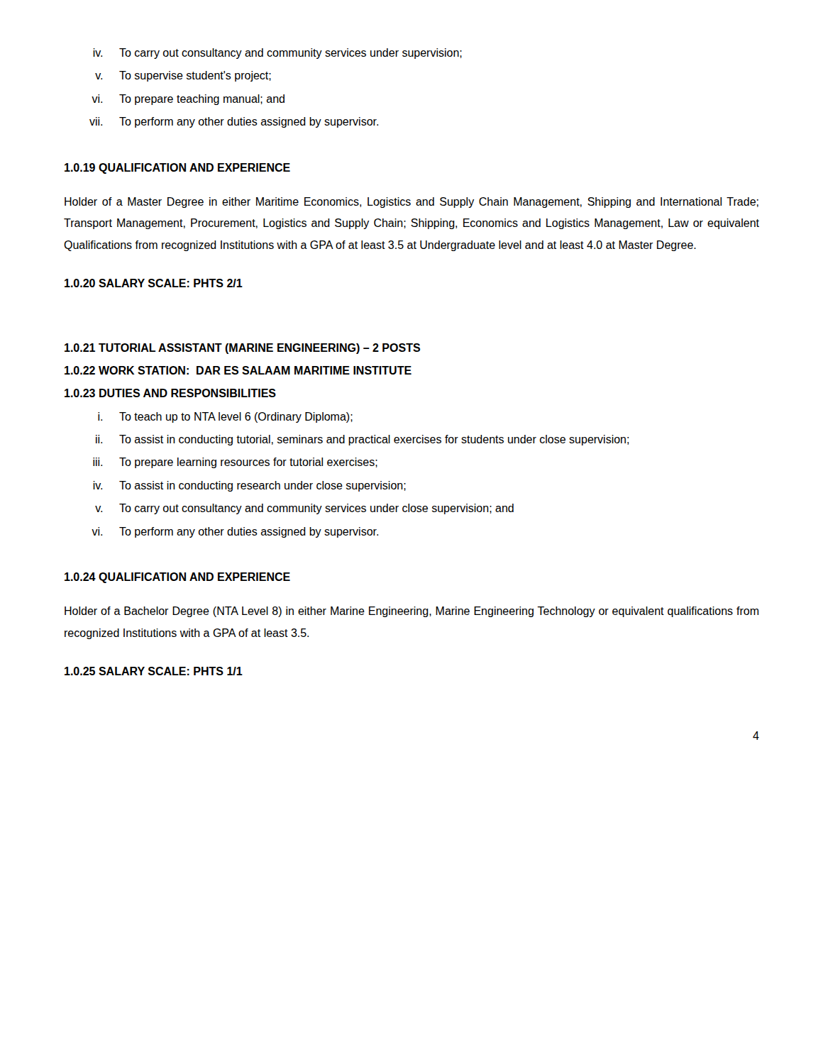To carry out consultancy and community services under supervision;
To supervise student's project;
To prepare teaching manual; and
To perform any other duties assigned by supervisor.
1.0.19 QUALIFICATION AND EXPERIENCE
Holder of a Master Degree in either Maritime Economics, Logistics and Supply Chain Management, Shipping and International Trade; Transport Management, Procurement, Logistics and Supply Chain; Shipping, Economics and Logistics Management, Law or equivalent Qualifications from recognized Institutions with a GPA of at least 3.5 at Undergraduate level and at least 4.0 at Master Degree.
1.0.20 SALARY SCALE: PHTS 2/1
1.0.21 TUTORIAL ASSISTANT (MARINE ENGINEERING) – 2 POSTS
1.0.22 WORK STATION: DAR ES SALAAM MARITIME INSTITUTE
1.0.23 DUTIES AND RESPONSIBILITIES
To teach up to NTA level 6 (Ordinary Diploma);
To assist in conducting tutorial, seminars and practical exercises for students under close supervision;
To prepare learning resources for tutorial exercises;
To assist in conducting research under close supervision;
To carry out consultancy and community services under close supervision; and
To perform any other duties assigned by supervisor.
1.0.24 QUALIFICATION AND EXPERIENCE
Holder of a Bachelor Degree (NTA Level 8) in either Marine Engineering, Marine Engineering Technology or equivalent qualifications from recognized Institutions with a GPA of at least 3.5.
1.0.25 SALARY SCALE: PHTS 1/1
4